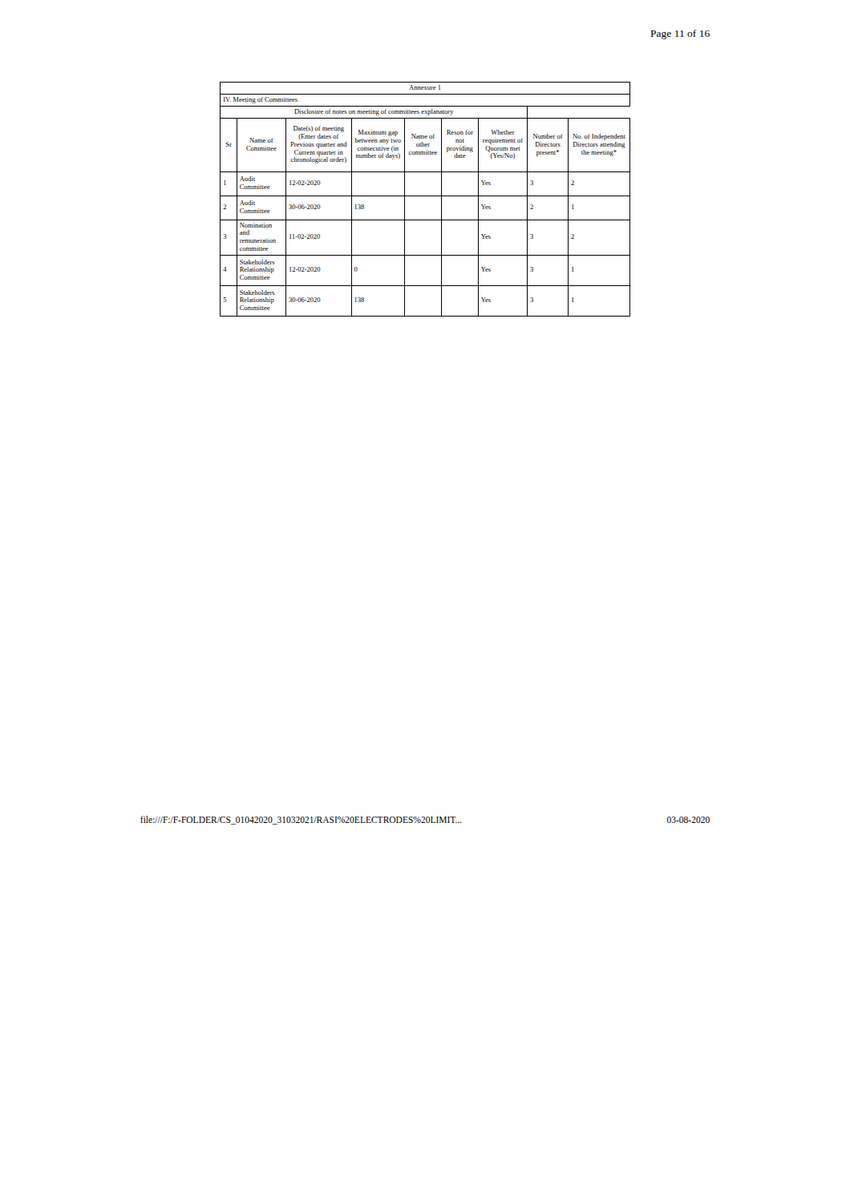Page 11 of 16
| Annexure 1 |
| IV. Meeting of Committees |
| Disclosure of notes on meeting of committees explanatory | | |
| Sr | Name of Committee | Date(s) of meeting (Enter dates of Previous quarter and Current quarter in chronological order) | Maximum gap between any two consecutive (in number of days) | Name of other committee | Reson for not providing date | Whether requirement of Quorum met (Yes/No) | Number of Directors present* | No. of Independent Directors attending the meeting* |
| 1 | Audit Committee | 12-02-2020 | | | | Yes | 3 | 2 |
| 2 | Audit Committee | 30-06-2020 | 138 | | | Yes | 2 | 1 |
| 3 | Nomination and remuneration committee | 11-02-2020 | | | | Yes | 3 | 2 |
| 4 | Stakeholders Relationship Committee | 12-02-2020 | 0 | | | Yes | 3 | 1 |
| 5 | Stakeholders Relationship Committee | 30-06-2020 | 138 | | | Yes | 3 | 1 |
file:///F:/F-FOLDER/CS_01042020_31032021/RASI%20ELECTRODES%20LIMIT... 03-08-2020